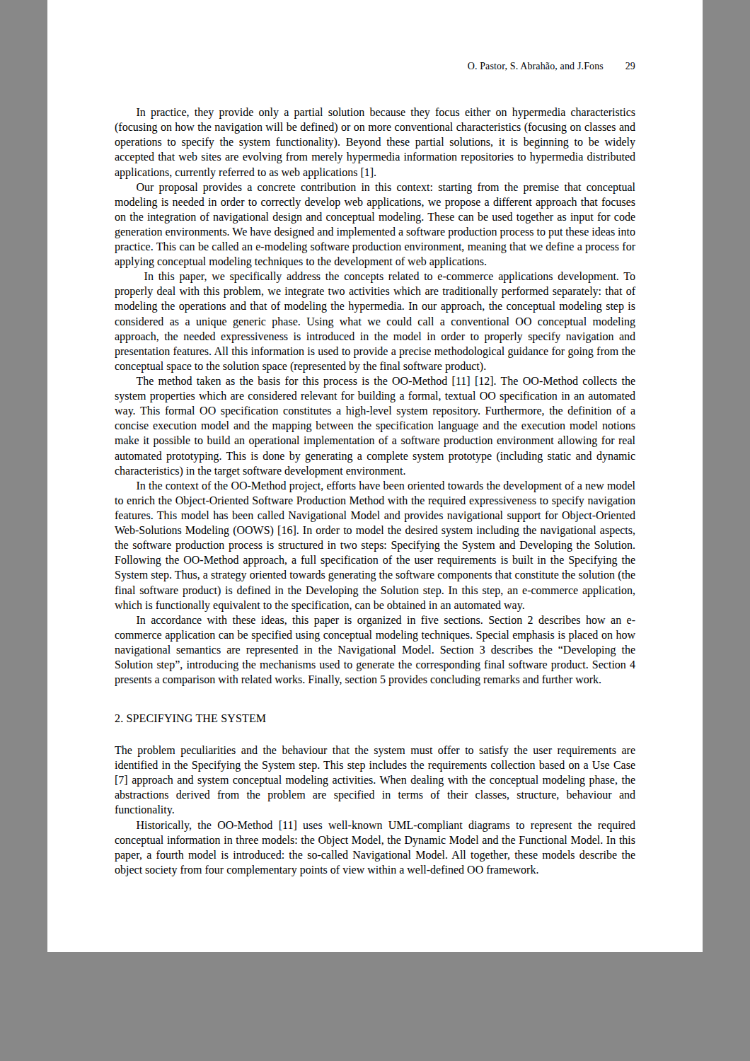O. Pastor, S. Abrahão, and J.Fons29
In practice, they provide only a partial solution because they focus either on hypermedia characteristics (focusing on how the navigation will be defined) or on more conventional characteristics (focusing on classes and operations to specify the system functionality). Beyond these partial solutions, it is beginning to be widely accepted that web sites are evolving from merely hypermedia information repositories to hypermedia distributed applications, currently referred to as web applications [1].
Our proposal provides a concrete contribution in this context: starting from the premise that conceptual modeling is needed in order to correctly develop web applications, we propose a different approach that focuses on the integration of navigational design and conceptual modeling. These can be used together as input for code generation environments. We have designed and implemented a software production process to put these ideas into practice. This can be called an e-modeling software production environment, meaning that we define a process for applying conceptual modeling techniques to the development of web applications.
In this paper, we specifically address the concepts related to e-commerce applications development. To properly deal with this problem, we integrate two activities which are traditionally performed separately: that of modeling the operations and that of modeling the hypermedia. In our approach, the conceptual modeling step is considered as a unique generic phase. Using what we could call a conventional OO conceptual modeling approach, the needed expressiveness is introduced in the model in order to properly specify navigation and presentation features. All this information is used to provide a precise methodological guidance for going from the conceptual space to the solution space (represented by the final software product).
The method taken as the basis for this process is the OO-Method [11] [12]. The OO-Method collects the system properties which are considered relevant for building a formal, textual OO specification in an automated way. This formal OO specification constitutes a high-level system repository. Furthermore, the definition of a concise execution model and the mapping between the specification language and the execution model notions make it possible to build an operational implementation of a software production environment allowing for real automated prototyping. This is done by generating a complete system prototype (including static and dynamic characteristics) in the target software development environment.
In the context of the OO-Method project, efforts have been oriented towards the development of a new model to enrich the Object-Oriented Software Production Method with the required expressiveness to specify navigation features. This model has been called Navigational Model and provides navigational support for Object-Oriented Web-Solutions Modeling (OOWS) [16]. In order to model the desired system including the navigational aspects, the software production process is structured in two steps: Specifying the System and Developing the Solution. Following the OO-Method approach, a full specification of the user requirements is built in the Specifying the System step. Thus, a strategy oriented towards generating the software components that constitute the solution (the final software product) is defined in the Developing the Solution step. In this step, an e-commerce application, which is functionally equivalent to the specification, can be obtained in an automated way.
In accordance with these ideas, this paper is organized in five sections. Section 2 describes how an e-commerce application can be specified using conceptual modeling techniques. Special emphasis is placed on how navigational semantics are represented in the Navigational Model. Section 3 describes the “Developing the Solution step”, introducing the mechanisms used to generate the corresponding final software product. Section 4 presents a comparison with related works. Finally, section 5 provides concluding remarks and further work.
2. Specifying the System
The problem peculiarities and the behaviour that the system must offer to satisfy the user requirements are identified in the Specifying the System step. This step includes the requirements collection based on a Use Case [7] approach and system conceptual modeling activities. When dealing with the conceptual modeling phase, the abstractions derived from the problem are specified in terms of their classes, structure, behaviour and functionality.
Historically, the OO-Method [11] uses well-known UML-compliant diagrams to represent the required conceptual information in three models: the Object Model, the Dynamic Model and the Functional Model. In this paper, a fourth model is introduced: the so-called Navigational Model. All together, these models describe the object society from four complementary points of view within a well-defined OO framework.